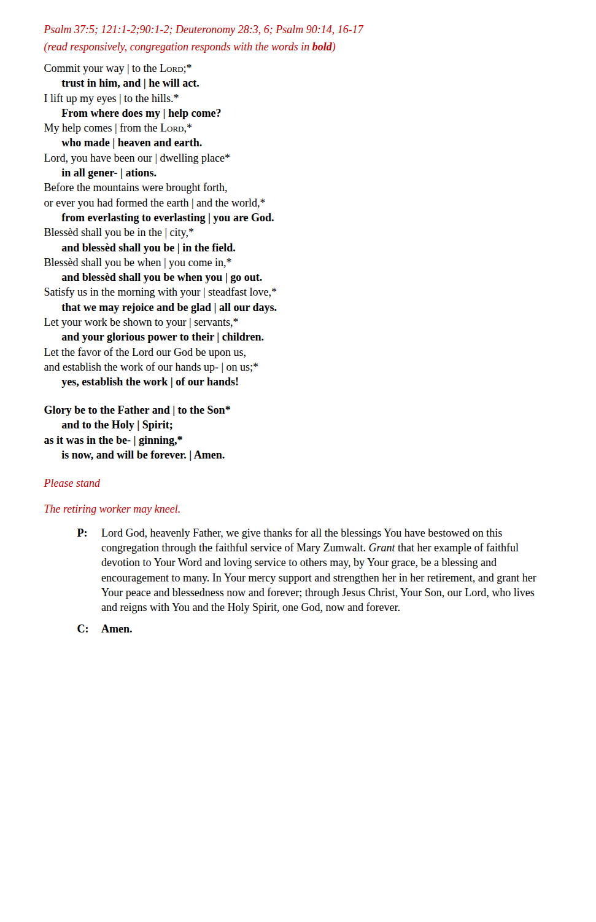Psalm 37:5; 121:1-2;90:1-2; Deuteronomy 28:3, 6; Psalm 90:14, 16-17
(read responsively, congregation responds with the words in bold)
Commit your way | to the Lord;*
trust in him, and | he will act.
I lift up my eyes | to the hills.*
From where does my | help come?
My help comes | from the Lord,*
who made | heaven and earth.
Lord, you have been our | dwelling place*
in all gener- | ations.
Before the mountains were brought forth,
or ever you had formed the earth | and the world,*
from everlasting to everlasting | you are God.
Blessèd shall you be in the | city,*
and blessèd shall you be | in the field.
Blessèd shall you be when | you come in,*
and blessèd shall you be when you | go out.
Satisfy us in the morning with your | steadfast love,*
that we may rejoice and be glad | all our days.
Let your work be shown to your | servants,*
and your glorious power to their | children.
Let the favor of the Lord our God be upon us,
and establish the work of our hands up- | on us;*
yes, establish the work | of our hands!
Glory be to the Father and | to the Son*
and to the Holy | Spirit;
as it was in the be- | ginning,*
is now, and will be forever. | Amen.
Please stand
The retiring worker may kneel.
P:
Lord God, heavenly Father, we give thanks for all the blessings You have bestowed on this congregation through the faithful service of Mary Zumwalt. Grant that her example of faithful devotion to Your Word and loving service to others may, by Your grace, be a blessing and encouragement to many. In Your mercy support and strengthen her in her retirement, and grant her Your peace and blessedness now and forever; through Jesus Christ, Your Son, our Lord, who lives and reigns with You and the Holy Spirit, one God, now and forever.
C:
Amen.